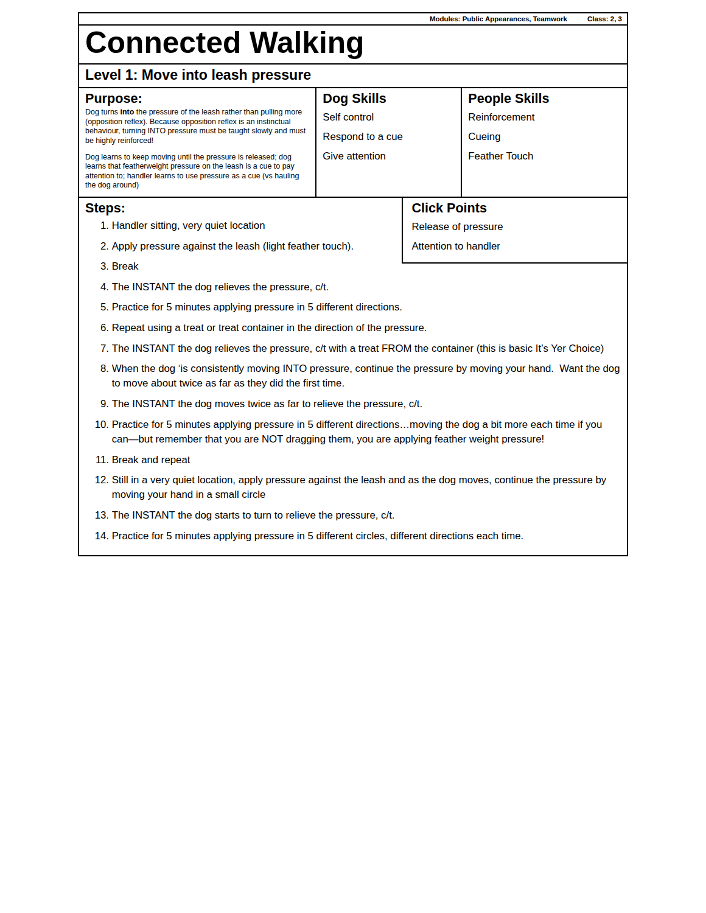Modules: Public Appearances, Teamwork Class: 2, 3
Connected Walking
Level 1: Move into leash pressure
| Purpose: Dog turns into the pressure of the leash rather than pulling more (opposition reflex). Because opposition reflex is an instinctual behaviour, turning INTO pressure must be taught slowly and must be highly reinforced! Dog learns to keep moving until the pressure is released; dog learns that featherweight pressure on the leash is a cue to pay attention to; handler learns to use pressure as a cue (vs hauling the dog around) | Dog Skills Self control Respond to a cue Give attention | People Skills Reinforcement Cueing Feather Touch |
Click Points
Release of pressure
Attention to handler
Steps:
Handler sitting, very quiet location
Apply pressure against the leash (light feather touch).
Break
The INSTANT the dog relieves the pressure, c/t.
Practice for 5 minutes applying pressure in 5 different directions.
Repeat using a treat or treat container in the direction of the pressure.
The INSTANT the dog relieves the pressure, c/t with a treat FROM the container (this is basic It’s Yer Choice)
When the dog ‘is consistently moving INTO pressure, continue the pressure by moving your hand. Want the dog to move about twice as far as they did the first time.
The INSTANT the dog moves twice as far to relieve the pressure, c/t.
Practice for 5 minutes applying pressure in 5 different directions…moving the dog a bit more each time if you can—but remember that you are NOT dragging them, you are applying feather weight pressure!
Break and repeat
Still in a very quiet location, apply pressure against the leash and as the dog moves, continue the pressure by moving your hand in a small circle
The INSTANT the dog starts to turn to relieve the pressure, c/t.
Practice for 5 minutes applying pressure in 5 different circles, different directions each time.